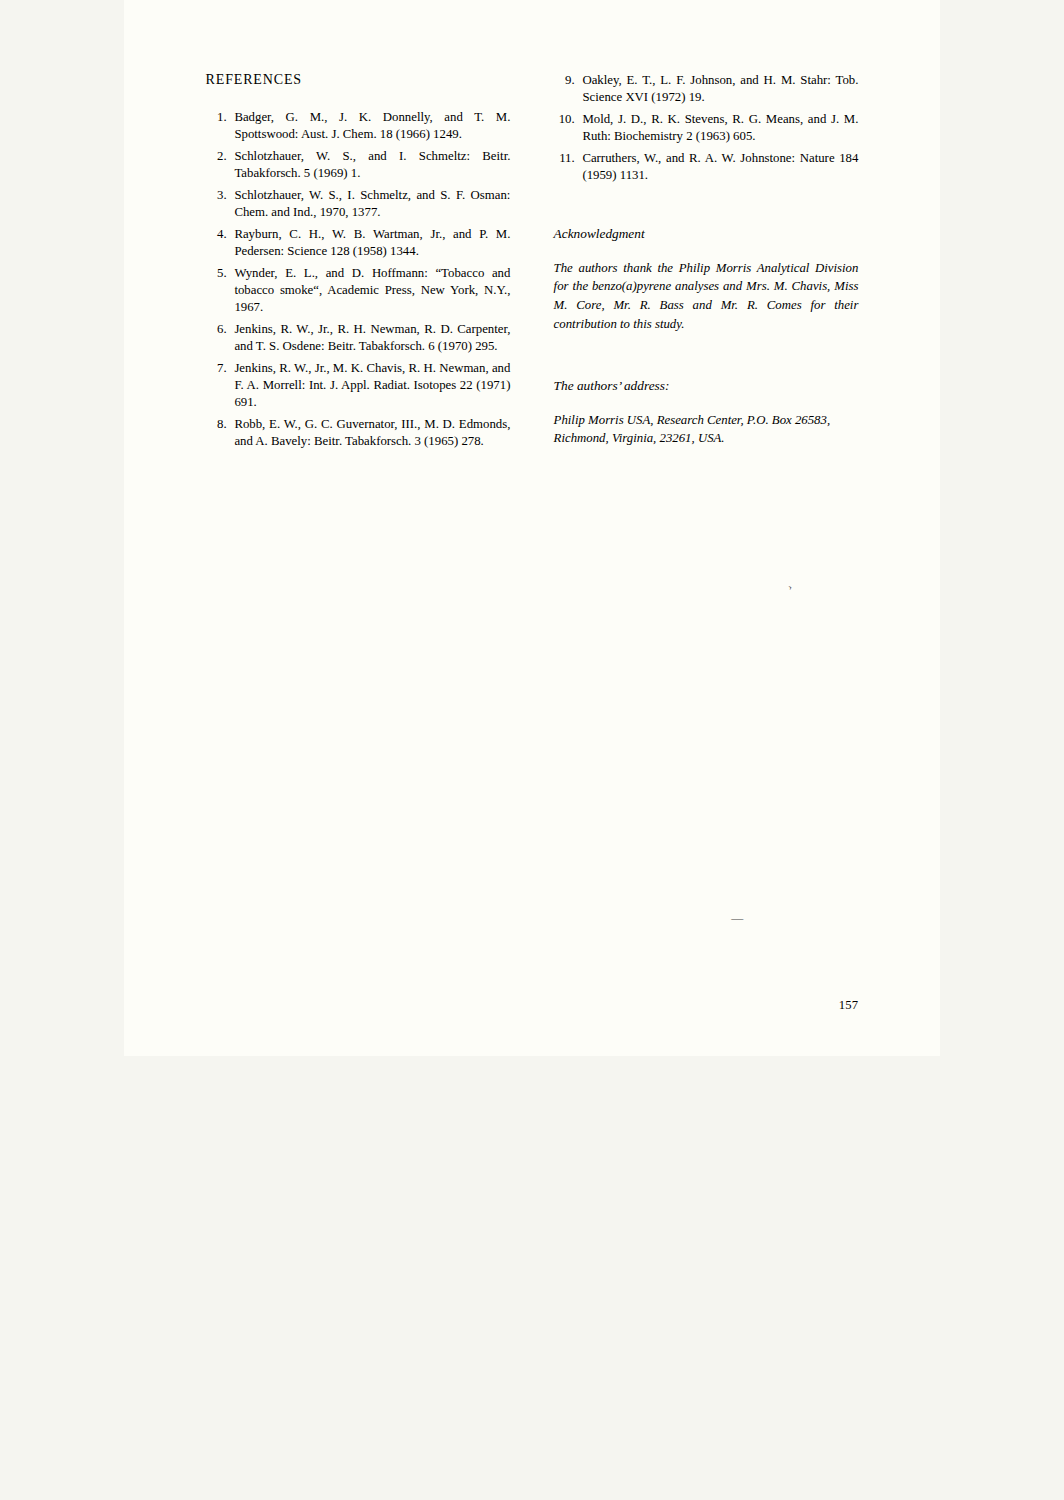References
Badger, G. M., J. K. Donnelly, and T. M. Spottswood: Aust. J. Chem. 18 (1966) 1249.
Schlotzhauer, W. S., and I. Schmeltz: Beitr. Tabakforsch. 5 (1969) 1.
Schlotzhauer, W. S., I. Schmeltz, and S. F. Osman: Chem. and Ind., 1970, 1377.
Rayburn, C. H., W. B. Wartman, Jr., and P. M. Pedersen: Science 128 (1958) 1344.
Wynder, E. L., and D. Hoffmann: “Tobacco and tobacco smoke“, Academic Press, New York, N.Y., 1967.
Jenkins, R. W., Jr., R. H. Newman, R. D. Carpenter, and T. S. Osdene: Beitr. Tabakforsch. 6 (1970) 295.
Jenkins, R. W., Jr., M. K. Chavis, R. H. Newman, and F. A. Morrell: Int. J. Appl. Radiat. Isotopes 22 (1971) 691.
Robb, E. W., G. C. Guvernator, III., M. D. Edmonds, and A. Bavely: Beitr. Tabakforsch. 3 (1965) 278.
Oakley, E. T., L. F. Johnson, and H. M. Stahr: Tob. Science XVI (1972) 19.
Mold, J. D., R. K. Stevens, R. G. Means, and J. M. Ruth: Biochemistry 2 (1963) 605.
Carruthers, W., and R. A. W. Johnstone: Nature 184 (1959) 1131.
Acknowledgment
The authors thank the Philip Morris Analytical Division for the benzo(a)pyrene analyses and Mrs. M. Chavis, Miss M. Core, Mr. R. Bass and Mr. R. Comes for their contribution to this study.
The authors’ address:
Philip Morris USA, Research Center, P.O. Box 26583, Richmond, Virginia, 23261, USA.
›
—
157